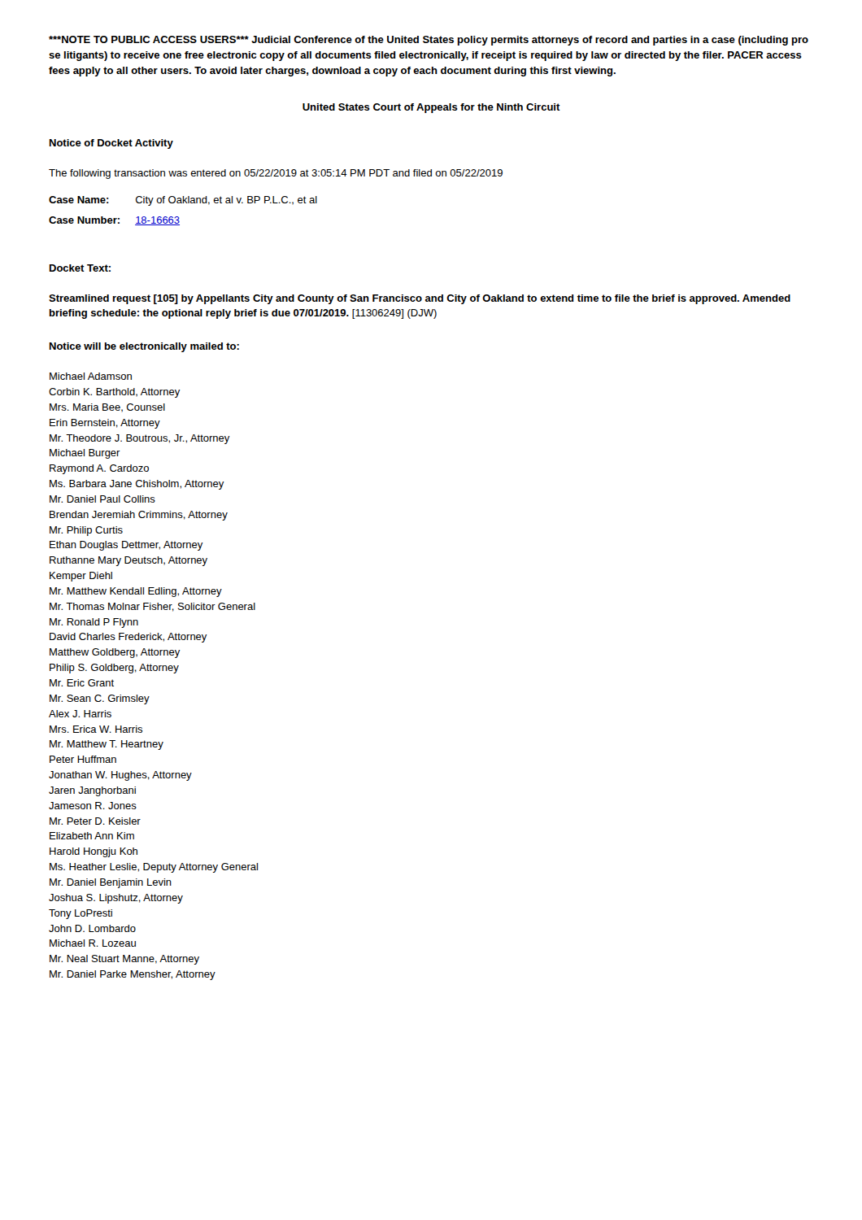***NOTE TO PUBLIC ACCESS USERS*** Judicial Conference of the United States policy permits attorneys of record and parties in a case (including pro se litigants) to receive one free electronic copy of all documents filed electronically, if receipt is required by law or directed by the filer. PACER access fees apply to all other users. To avoid later charges, download a copy of each document during this first viewing.
United States Court of Appeals for the Ninth Circuit
Notice of Docket Activity
The following transaction was entered on 05/22/2019 at 3:05:14 PM PDT and filed on 05/22/2019
| Case Name: | City of Oakland, et al v. BP P.L.C., et al |
| Case Number: | 18-16663 |
Docket Text:
Streamlined request [105] by Appellants City and County of San Francisco and City of Oakland to extend time to file the brief is approved. Amended briefing schedule: the optional reply brief is due 07/01/2019. [11306249] (DJW)
Notice will be electronically mailed to:
Michael Adamson
Corbin K. Barthold, Attorney
Mrs. Maria Bee, Counsel
Erin Bernstein, Attorney
Mr. Theodore J. Boutrous, Jr., Attorney
Michael Burger
Raymond A. Cardozo
Ms. Barbara Jane Chisholm, Attorney
Mr. Daniel Paul Collins
Brendan Jeremiah Crimmins, Attorney
Mr. Philip Curtis
Ethan Douglas Dettmer, Attorney
Ruthanne Mary Deutsch, Attorney
Kemper Diehl
Mr. Matthew Kendall Edling, Attorney
Mr. Thomas Molnar Fisher, Solicitor General
Mr. Ronald P Flynn
David Charles Frederick, Attorney
Matthew Goldberg, Attorney
Philip S. Goldberg, Attorney
Mr. Eric Grant
Mr. Sean C. Grimsley
Alex J. Harris
Mrs. Erica W. Harris
Mr. Matthew T. Heartney
Peter Huffman
Jonathan W. Hughes, Attorney
Jaren Janghorbani
Jameson R. Jones
Mr. Peter D. Keisler
Elizabeth Ann Kim
Harold Hongju Koh
Ms. Heather Leslie, Deputy Attorney General
Mr. Daniel Benjamin Levin
Joshua S. Lipshutz, Attorney
Tony LoPresti
John D. Lombardo
Michael R. Lozeau
Mr. Neal Stuart Manne, Attorney
Mr. Daniel Parke Mensher, Attorney